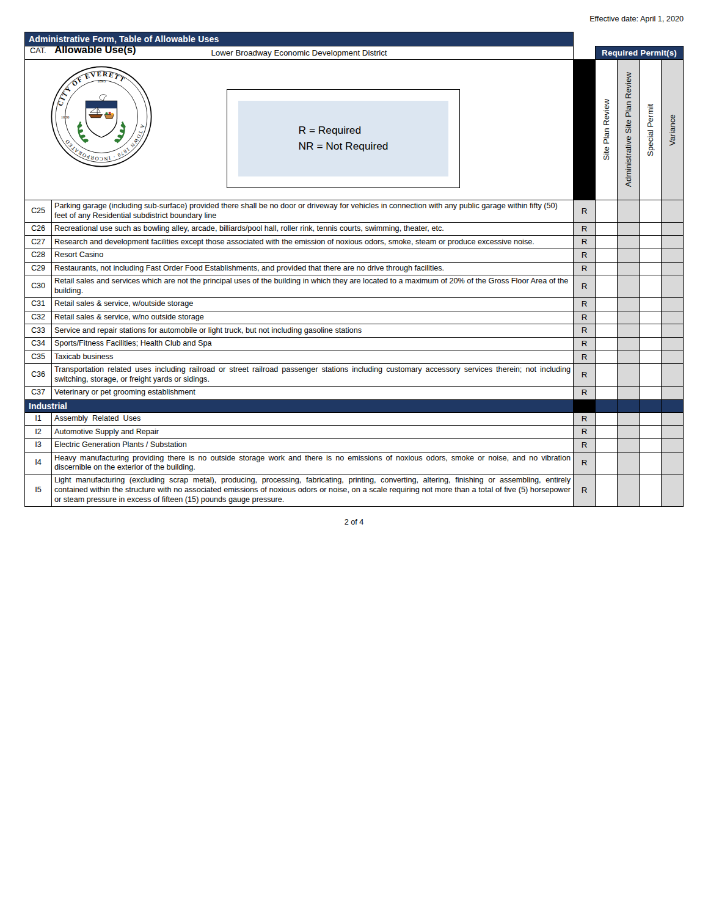Effective date: April 1, 2020
| Administrative Form, Table of Allowable Uses | | | | | |
| Lower Broadway Economic Development District | | Required Permit(s) |
| CITY OF EVERETT A TOWN 1870 · INCORPORATED 1893 1630 R = Required NR = Not Required CAT. Allowable Use(s) | | Site Plan Review | Administrative Site Plan Review | Special Permit | Variance |
| C25 | Parking garage (including sub-surface) provided there shall be no door or driveway for vehicles in connection with any public garage within fifty (50) feet of any Residential subdistrict boundary line | R | | | | |
| C26 | Recreational use such as bowling alley, arcade, billiards/pool hall, roller rink, tennis courts, swimming, theater, etc. | R | | | | |
| C27 | Research and development facilities except those associated with the emission of noxious odors, smoke, steam or produce excessive noise. | R | | | | |
| C28 | Resort Casino | R | | | | |
| C29 | Restaurants, not including Fast Order Food Establishments, and provided that there are no drive through facilities. | R | | | | |
| C30 | Retail sales and services which are not the principal uses of the building in which they are located to a maximum of 20% of the Gross Floor Area of the building. | R | | | | |
| C31 | Retail sales & service, w/outside storage | R | | | | |
| C32 | Retail sales & service, w/no outside storage | R | | | | |
| C33 | Service and repair stations for automobile or light truck, but not including gasoline stations | R | | | | |
| C34 | Sports/Fitness Facilities; Health Club and Spa | R | | | | |
| C35 | Taxicab business | R | | | | |
| C36 | Transportation related uses including railroad or street railroad passenger stations including customary accessory services therein; not including switching, storage, or freight yards or sidings. | R | | | | |
| C37 | Veterinary or pet grooming establishment | R | | | | |
| Industrial | | | | | |
| I1 | Assembly Related Uses | R | | | | |
| I2 | Automotive Supply and Repair | R | | | | |
| I3 | Electric Generation Plants / Substation | R | | | | |
| I4 | Heavy manufacturing providing there is no outside storage work and there is no emissions of noxious odors, smoke or noise, and no vibration discernible on the exterior of the building. | R | | | | |
| I5 | Light manufacturing (excluding scrap metal), producing, processing, fabricating, printing, converting, altering, finishing or assembling, entirely contained within the structure with no associated emissions of noxious odors or noise, on a scale requiring not more than a total of five (5) horsepower or steam pressure in excess of fifteen (15) pounds gauge pressure. | R | | | | |
2 of 4